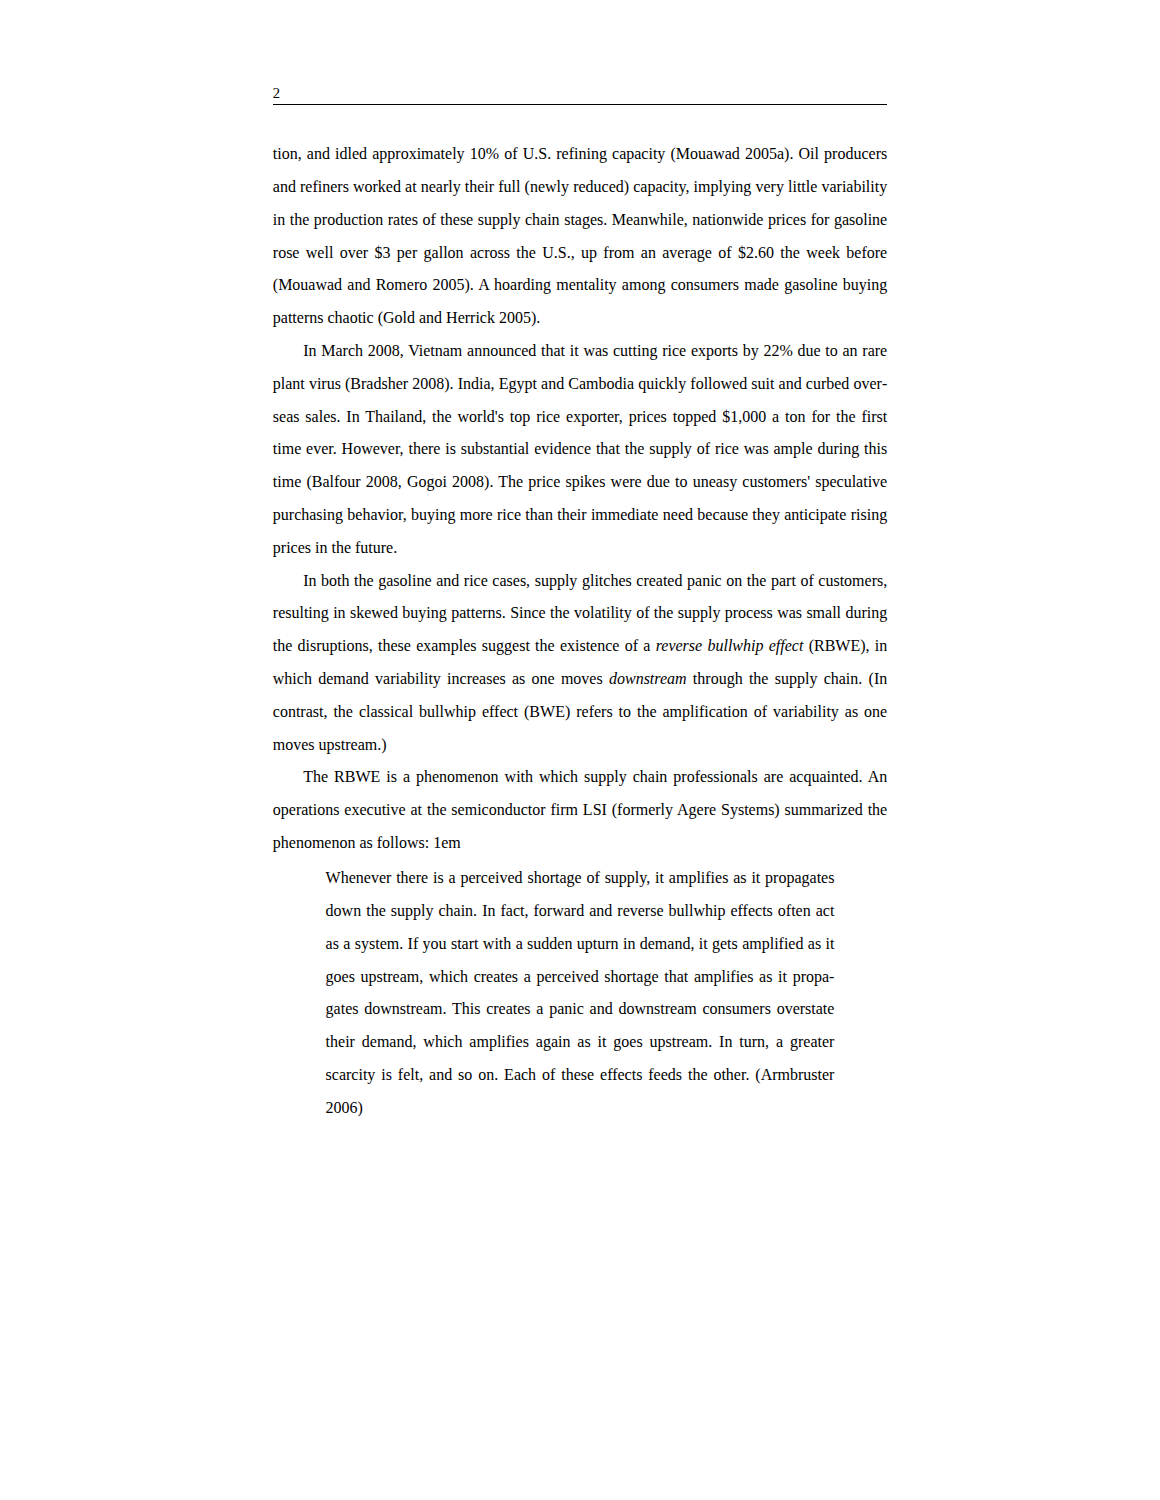2
tion, and idled approximately 10% of U.S. refining capacity (Mouawad 2005a). Oil producers and refiners worked at nearly their full (newly reduced) capacity, implying very little variability in the production rates of these supply chain stages. Meanwhile, nationwide prices for gasoline rose well over $3 per gallon across the U.S., up from an average of $2.60 the week before (Mouawad and Romero 2005). A hoarding mentality among consumers made gasoline buying patterns chaotic (Gold and Herrick 2005).
In March 2008, Vietnam announced that it was cutting rice exports by 22% due to an rare plant virus (Bradsher 2008). India, Egypt and Cambodia quickly followed suit and curbed overseas sales. In Thailand, the world's top rice exporter, prices topped $1,000 a ton for the first time ever. However, there is substantial evidence that the supply of rice was ample during this time (Balfour 2008, Gogoi 2008). The price spikes were due to uneasy customers' speculative purchasing behavior, buying more rice than their immediate need because they anticipate rising prices in the future.
In both the gasoline and rice cases, supply glitches created panic on the part of customers, resulting in skewed buying patterns. Since the volatility of the supply process was small during the disruptions, these examples suggest the existence of a reverse bullwhip effect (RBWE), in which demand variability increases as one moves downstream through the supply chain. (In contrast, the classical bullwhip effect (BWE) refers to the amplification of variability as one moves upstream.)
The RBWE is a phenomenon with which supply chain professionals are acquainted. An operations executive at the semiconductor firm LSI (formerly Agere Systems) summarized the phenomenon as follows: 1em
Whenever there is a perceived shortage of supply, it amplifies as it propagates down the supply chain. In fact, forward and reverse bullwhip effects often act as a system. If you start with a sudden upturn in demand, it gets amplified as it goes upstream, which creates a perceived shortage that amplifies as it propagates downstream. This creates a panic and downstream consumers overstate their demand, which amplifies again as it goes upstream. In turn, a greater scarcity is felt, and so on. Each of these effects feeds the other. (Armbruster 2006)